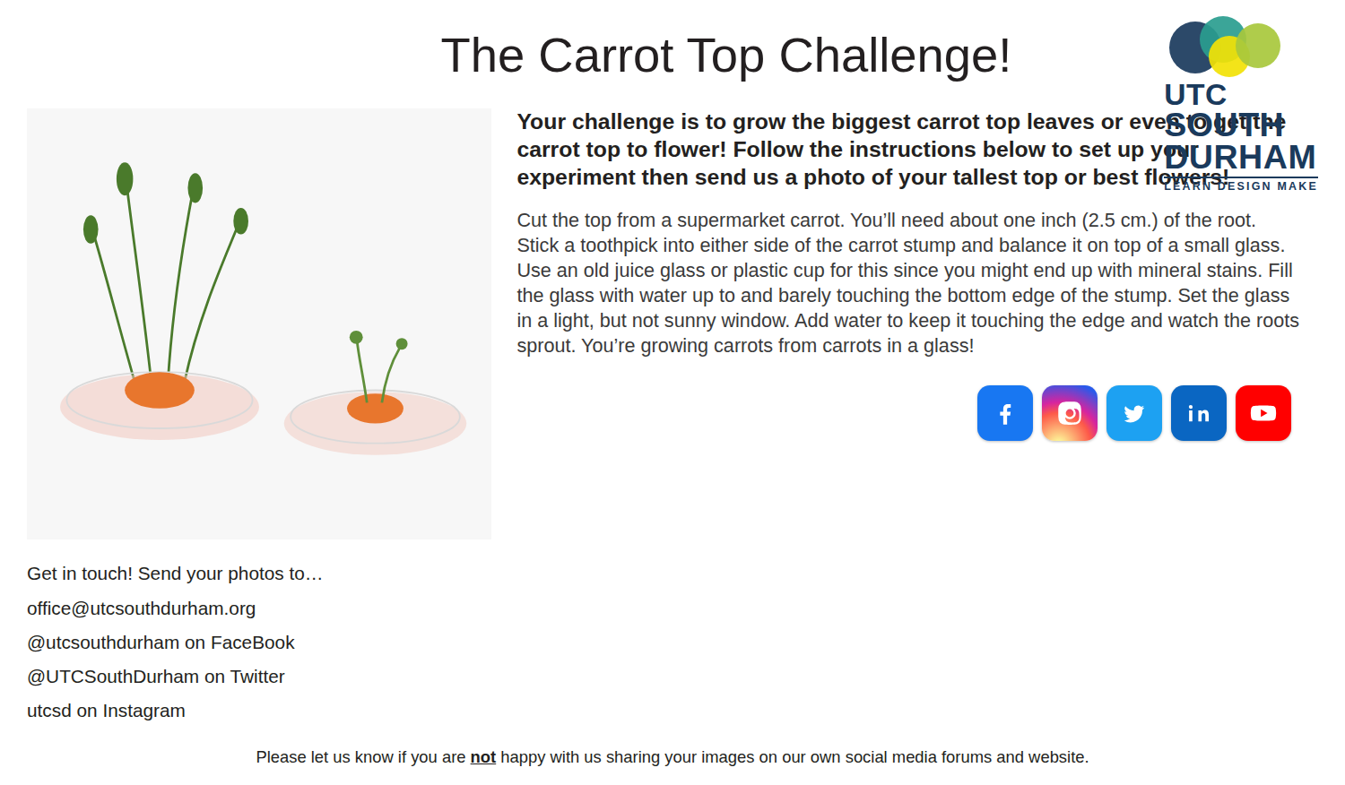UTC SOUTH DURHAM
LEARN DESIGN MAKE
The Carrot Top Challenge!
Get in touch! Send your photos to…
office@utcsouthdurham.org
@utcsouthdurham on FaceBook
@UTCSouthDurham on Twitter
utcsd on Instagram
Your challenge is to grow the biggest carrot top leaves or even to get the carrot top to flower! Follow the instructions below to set up your experiment then send us a photo of your tallest top or best flowers!
Cut the top from a supermarket carrot. You’ll need about one inch (2.5 cm.) of the root. Stick a toothpick into either side of the carrot stump and balance it on top of a small glass. Use an old juice glass or plastic cup for this since you might end up with mineral stains. Fill the glass with water up to and barely touching the bottom edge of the stump. Set the glass in a light, but not sunny window. Add water to keep it touching the edge and watch the roots sprout. You’re growing carrots from carrots in a glass!
Please let us know if you are not happy with us sharing your images on our own social media forums and website.